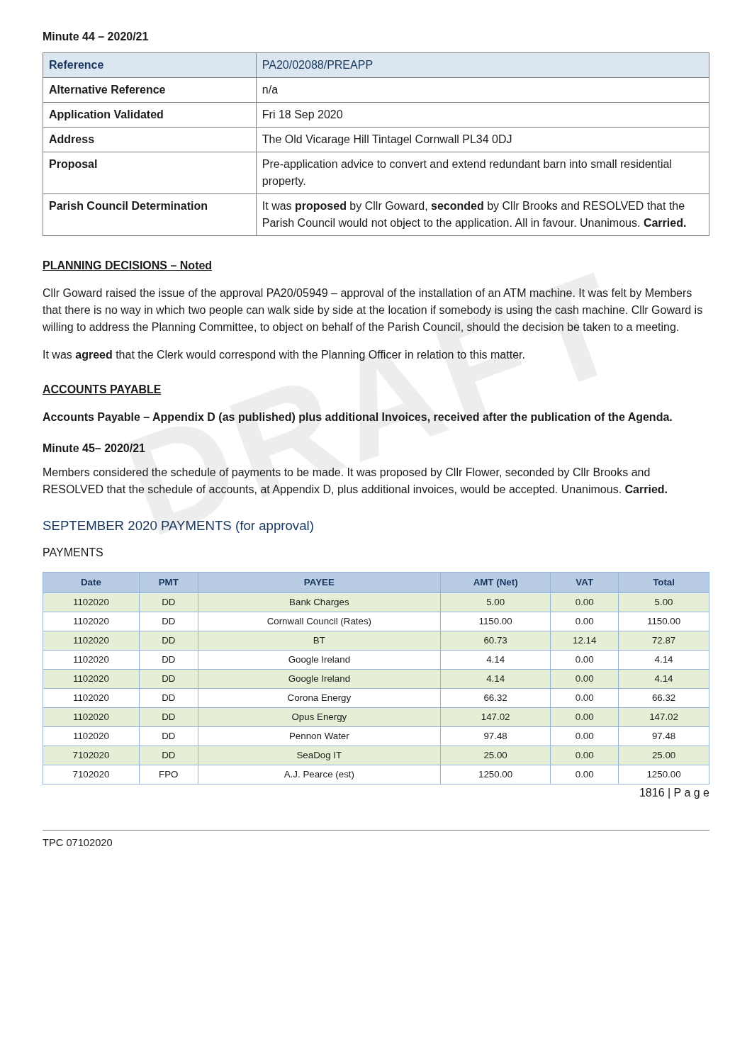DRAFT
Minute 44 – 2020/21
| Reference | PA20/02088/PREAPP |
| Alternative Reference | n/a |
| Application Validated | Fri 18 Sep 2020 |
| Address | The Old Vicarage Hill Tintagel Cornwall PL34 0DJ |
| Proposal | Pre-application advice to convert and extend redundant barn into small residential property. |
| Parish Council Determination | It was proposed by Cllr Goward, seconded by Cllr Brooks and RESOLVED that the Parish Council would not object to the application. All in favour. Unanimous. Carried. |
PLANNING DECISIONS – Noted
Cllr Goward raised the issue of the approval PA20/05949 – approval of the installation of an ATM machine. It was felt by Members that there is no way in which two people can walk side by side at the location if somebody is using the cash machine. Cllr Goward is willing to address the Planning Committee, to object on behalf of the Parish Council, should the decision be taken to a meeting.
It was agreed that the Clerk would correspond with the Planning Officer in relation to this matter.
ACCOUNTS PAYABLE
Accounts Payable – Appendix D (as published) plus additional Invoices, received after the publication of the Agenda.
Minute 45– 2020/21
Members considered the schedule of payments to be made. It was proposed by Cllr Flower, seconded by Cllr Brooks and RESOLVED that the schedule of accounts, at Appendix D, plus additional invoices, would be accepted. Unanimous. Carried.
SEPTEMBER 2020 PAYMENTS (for approval)
PAYMENTS
| Date | PMT | PAYEE | AMT (Net) | VAT | Total |
| --- | --- | --- | --- | --- | --- |
| 1102020 | DD | Bank Charges | 5.00 | 0.00 | 5.00 |
| 1102020 | DD | Cornwall Council (Rates) | 1150.00 | 0.00 | 1150.00 |
| 1102020 | DD | BT | 60.73 | 12.14 | 72.87 |
| 1102020 | DD | Google Ireland | 4.14 | 0.00 | 4.14 |
| 1102020 | DD | Google Ireland | 4.14 | 0.00 | 4.14 |
| 1102020 | DD | Corona Energy | 66.32 | 0.00 | 66.32 |
| 1102020 | DD | Opus Energy | 147.02 | 0.00 | 147.02 |
| 1102020 | DD | Pennon Water | 97.48 | 0.00 | 97.48 |
| 7102020 | DD | SeaDog IT | 25.00 | 0.00 | 25.00 |
| 7102020 | FPO | A.J. Pearce (est) | 1250.00 | 0.00 | 1250.00 |
1816 | P a g e
TPC 07102020